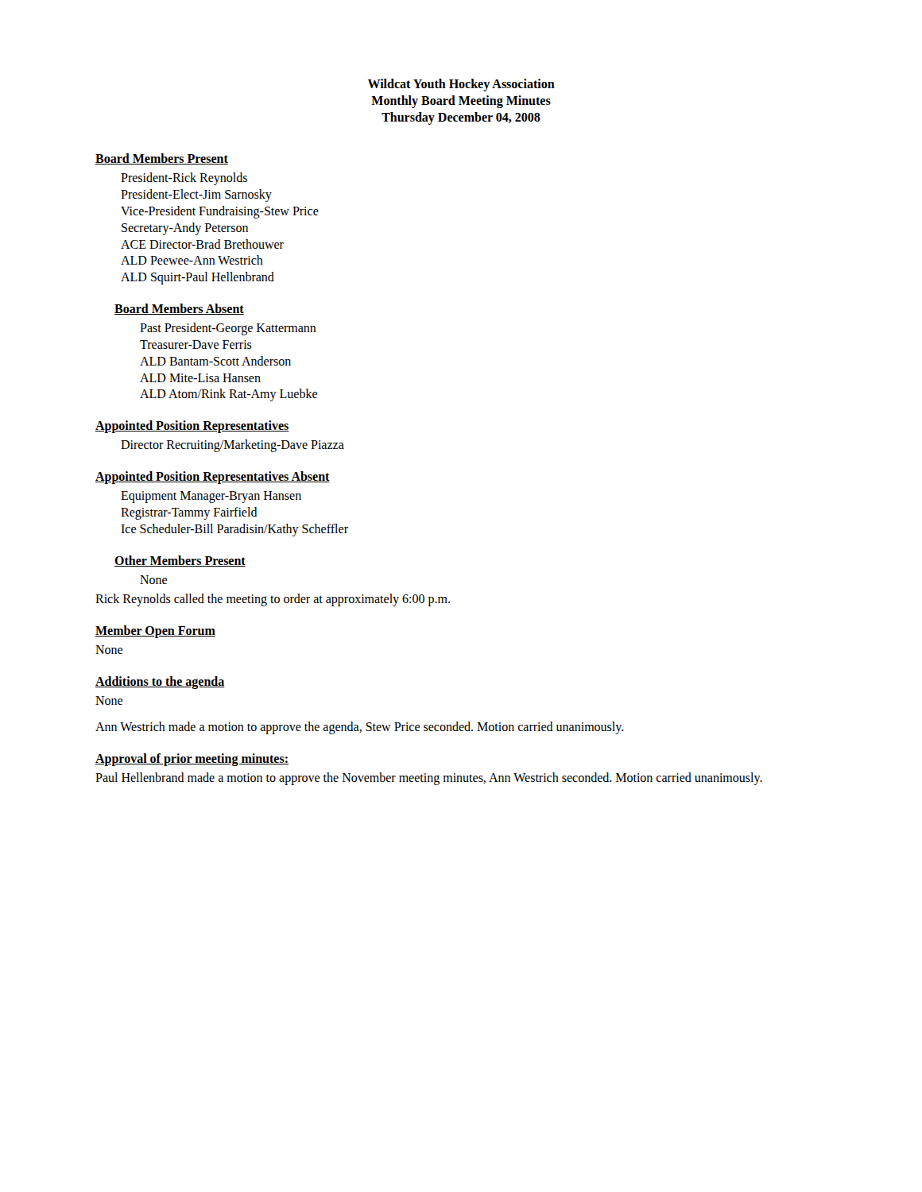Wildcat Youth Hockey Association
Monthly Board Meeting Minutes
Thursday December 04, 2008
Board Members Present
President-Rick Reynolds
President-Elect-Jim Sarnosky
Vice-President Fundraising-Stew Price
Secretary-Andy Peterson
ACE Director-Brad Brethouwer
ALD Peewee-Ann Westrich
ALD Squirt-Paul Hellenbrand
Board Members Absent
Past President-George Kattermann
Treasurer-Dave Ferris
ALD Bantam-Scott Anderson
ALD Mite-Lisa Hansen
ALD Atom/Rink Rat-Amy Luebke
Appointed Position Representatives
Director Recruiting/Marketing-Dave Piazza
Appointed Position Representatives Absent
Equipment Manager-Bryan Hansen
Registrar-Tammy Fairfield
Ice Scheduler-Bill Paradisin/Kathy Scheffler
Other Members Present
None
Rick Reynolds called the meeting to order at approximately 6:00 p.m.
Member Open Forum
None
Additions to the agenda
None
Ann Westrich made a motion to approve the agenda, Stew Price seconded. Motion carried unanimously.
Approval of prior meeting minutes:
Paul Hellenbrand made a motion to approve the November meeting minutes, Ann Westrich seconded. Motion carried unanimously.